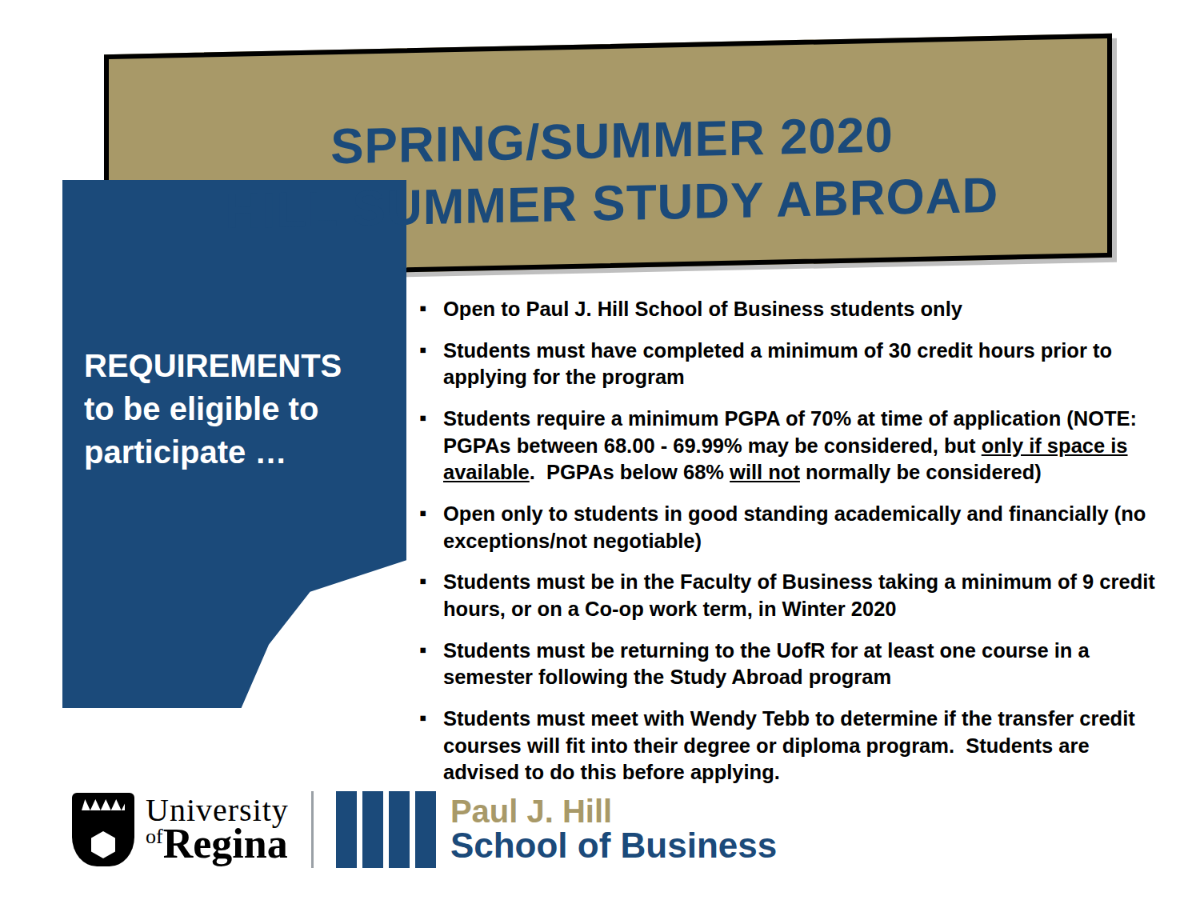SPRING/SUMMER 2020
HILL SUMMER STUDY ABROAD
REQUIREMENTS
to be eligible to
participate …
Open to Paul J. Hill School of Business students only
Students must have completed a minimum of 30 credit hours prior to applying for the program
Students require a minimum PGPA of 70% at time of application (NOTE: PGPAs between 68.00 - 69.99% may be considered, but only if space is available. PGPAs below 68% will not normally be considered)
Open only to students in good standing academically and financially (no exceptions/not negotiable)
Students must be in the Faculty of Business taking a minimum of 9 credit hours, or on a Co-op work term, in Winter 2020
Students must be returning to the UofR for at least one course in a semester following the Study Abroad program
Students must meet with Wendy Tebb to determine if the transfer credit courses will fit into their degree or diploma program. Students are advised to do this before applying.
University
ofRegina
Paul J. Hill
School of Business